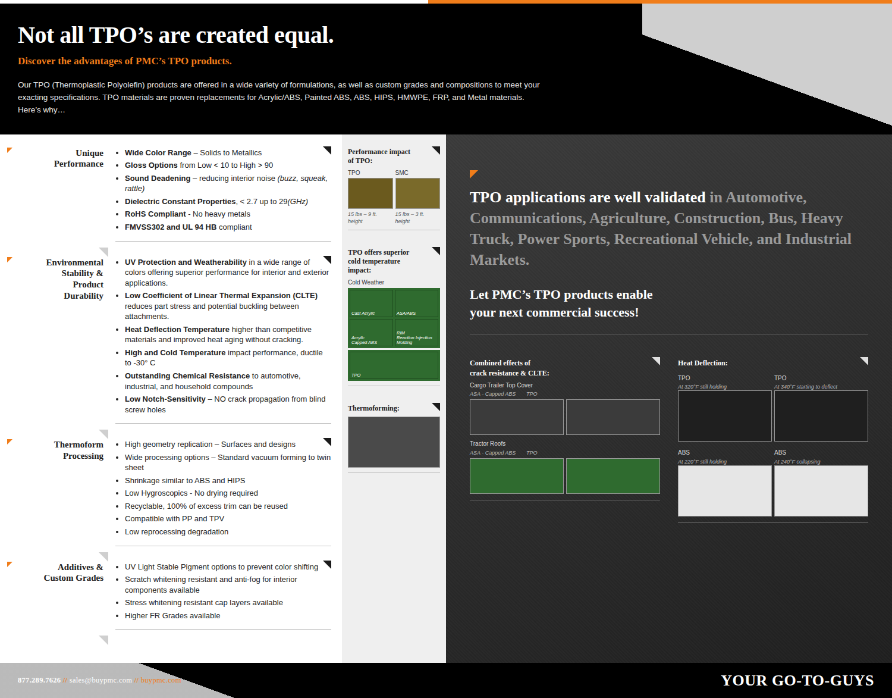Not all TPO’s are created equal.
Discover the advantages of PMC’s TPO products.
Our TPO (Thermoplastic Polyolefin) products are offered in a wide variety of formulations, as well as custom grades and compositions to meet your exacting specifications. TPO materials are proven replacements for Acrylic/ABS, Painted ABS, ABS, HIPS, HMWPE, FRP, and Metal materials. Here’s why…
Unique
Performance
Wide Color Range – Solids to Metallics
Gloss Options from Low < 10 to High > 90
Sound Deadening – reducing interior noise (buzz, squeak, rattle)
Dielectric Constant Properties, < 2.7 up to 29(GHz)
RoHS Compliant - No heavy metals
FMVSS302 and UL 94 HB compliant
Environmental
Stability &
Product
Durability
UV Protection and Weatherability in a wide range of colors offering superior performance for interior and exterior applications.
Low Coefficient of Linear Thermal Expansion (CLTE) reduces part stress and potential buckling between attachments.
Heat Deflection Temperature higher than competitive materials and improved heat aging without cracking.
High and Cold Temperature impact performance, ductile to -30° C
Outstanding Chemical Resistance to automotive, industrial, and household compounds
Low Notch-Sensitivity – NO crack propagation from blind screw holes
Thermoform
Processing
High geometry replication – Surfaces and designs
Wide processing options – Standard vacuum forming to twin sheet
Shrinkage similar to ABS and HIPS
Low Hygroscopics - No drying required
Recyclable, 100% of excess trim can be reused
Compatible with PP and TPV
Low reprocessing degradation
Additives &
Custom Grades
UV Light Stable Pigment options to prevent color shifting
Scratch whitening resistant and anti-fog for interior components available
Stress whitening resistant cap layers available
Higher FR Grades available
Performance impact
of TPO:
TPO
15 lbs – 9 ft. height
SMC
15 lbs – 3 ft. height
TPO offers superior
cold temperature
impact:
Cold Weather
Cast Acrylic
ASA/ABS
Acrylic
Capped ABS
RIM
Reaction Injection
Molding
TPO
Thermoforming:
TPO applications are well validated in Automotive, Communications, Agriculture, Construction, Bus, Heavy Truck, Power Sports, Recreational Vehicle, and Industrial Markets.
Let PMC’s TPO products enable
your next commercial success!
Combined effects of
crack resistance & CLTE:
Cargo Trailer Top Cover
ASA - Capped ABS TPO
Tractor Roofs
ASA - Capped ABS TPO
Heat Deflection:
TPO
At 320°F still holding
TPO
At 340°F starting to deflect
ABS
At 220°F still holding
ABS
At 240°F collapsing
877.289.7626 // sales@buypmc.com // buypmc.com
YOUR GO-TO-GUYS